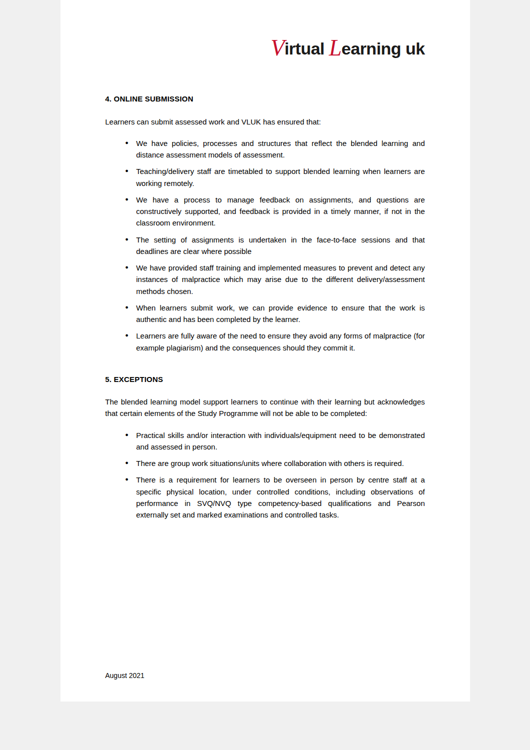Virtual Learning uk
4. ONLINE SUBMISSION
Learners can submit assessed work and VLUK has ensured that:
We have policies, processes and structures that reflect the blended learning and distance assessment models of assessment.
Teaching/delivery staff are timetabled to support blended learning when learners are working remotely.
We have a process to manage feedback on assignments, and questions are constructively supported, and feedback is provided in a timely manner, if not in the classroom environment.
The setting of assignments is undertaken in the face-to-face sessions and that deadlines are clear where possible
We have provided staff training and implemented measures to prevent and detect any instances of malpractice which may arise due to the different delivery/assessment methods chosen.
When learners submit work, we can provide evidence to ensure that the work is authentic and has been completed by the learner.
Learners are fully aware of the need to ensure they avoid any forms of malpractice (for example plagiarism) and the consequences should they commit it.
5. EXCEPTIONS
The blended learning model support learners to continue with their learning but acknowledges that certain elements of the Study Programme will not be able to be completed:
Practical skills and/or interaction with individuals/equipment need to be demonstrated and assessed in person.
There are group work situations/units where collaboration with others is required.
There is a requirement for learners to be overseen in person by centre staff at a specific physical location, under controlled conditions, including observations of performance in SVQ/NVQ type competency-based qualifications and Pearson externally set and marked examinations and controlled tasks.
August 2021